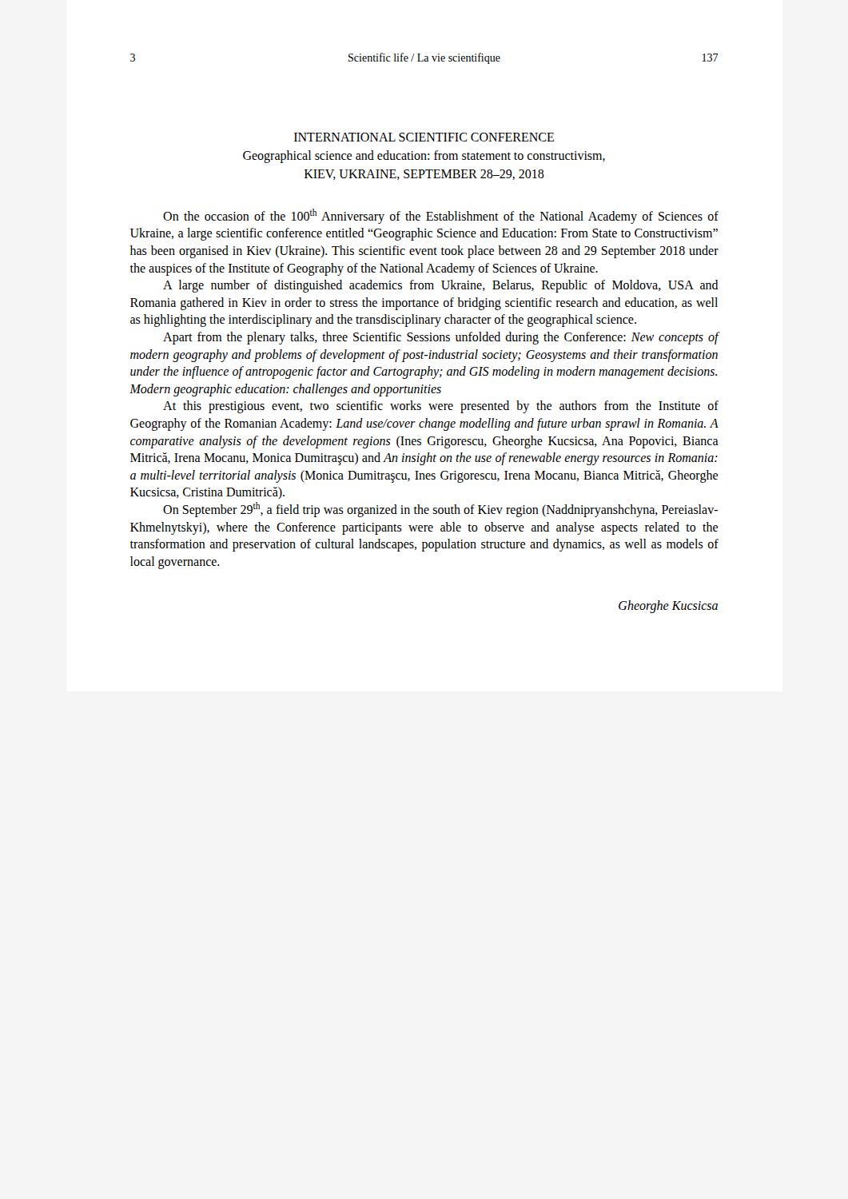3
Scientific life / La vie scientifique
137
International Scientific Conference
Geographical science and education: from statement to constructivism,
Kiev, Ukraine, September 28–29, 2018
On the occasion of the 100th Anniversary of the Establishment of the National Academy of Sciences of Ukraine, a large scientific conference entitled “Geographic Science and Education: From State to Constructivism” has been organised in Kiev (Ukraine). This scientific event took place between 28 and 29 September 2018 under the auspices of the Institute of Geography of the National Academy of Sciences of Ukraine.
A large number of distinguished academics from Ukraine, Belarus, Republic of Moldova, USA and Romania gathered in Kiev in order to stress the importance of bridging scientific research and education, as well as highlighting the interdisciplinary and the transdisciplinary character of the geographical science.
Apart from the plenary talks, three Scientific Sessions unfolded during the Conference: New concepts of modern geography and problems of development of post-industrial society; Geosystems and their transformation under the influence of antropogenic factor and Cartography; and GIS modeling in modern management decisions. Modern geographic education: challenges and opportunities
At this prestigious event, two scientific works were presented by the authors from the Institute of Geography of the Romanian Academy: Land use/cover change modelling and future urban sprawl in Romania. A comparative analysis of the development regions (Ines Grigorescu, Gheorghe Kucsicsa, Ana Popovici, Bianca Mitrică, Irena Mocanu, Monica Dumitraşcu) and An insight on the use of renewable energy resources in Romania: a multi-level territorial analysis (Monica Dumitraşcu, Ines Grigorescu, Irena Mocanu, Bianca Mitrică, Gheorghe Kucsicsa, Cristina Dumitrică).
On September 29th, a field trip was organized in the south of Kiev region (Naddnipryanshchyna, Pereiaslav-Khmelnytskyi), where the Conference participants were able to observe and analyse aspects related to the transformation and preservation of cultural landscapes, population structure and dynamics, as well as models of local governance.
Gheorghe Kucsicsa